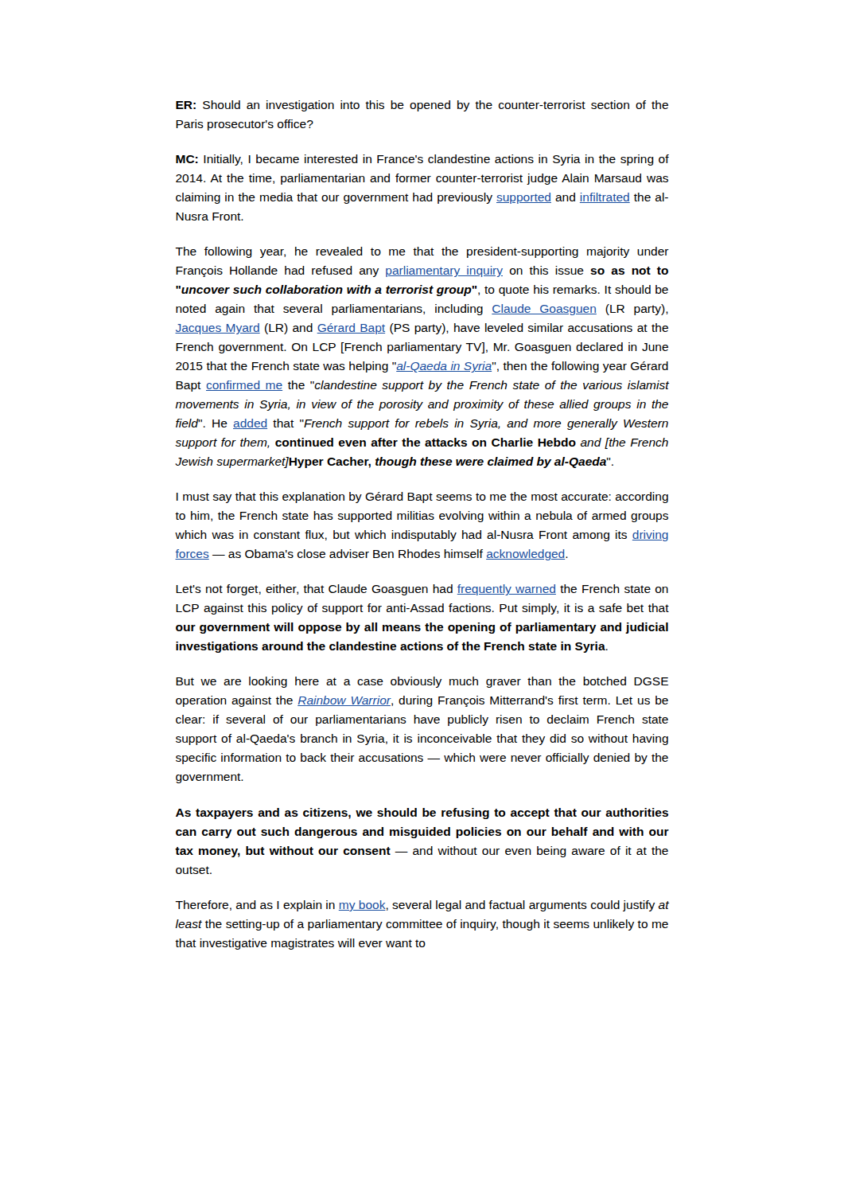ER: Should an investigation into this be opened by the counter-terrorist section of the Paris prosecutor's office?
MC: Initially, I became interested in France's clandestine actions in Syria in the spring of 2014. At the time, parliamentarian and former counter-terrorist judge Alain Marsaud was claiming in the media that our government had previously supported and infiltrated the al-Nusra Front.
The following year, he revealed to me that the president-supporting majority under François Hollande had refused any parliamentary inquiry on this issue so as not to "uncover such collaboration with a terrorist group", to quote his remarks. It should be noted again that several parliamentarians, including Claude Goasguen (LR party), Jacques Myard (LR) and Gérard Bapt (PS party), have leveled similar accusations at the French government. On LCP [French parliamentary TV], Mr. Goasguen declared in June 2015 that the French state was helping "al-Qaeda in Syria", then the following year Gérard Bapt confirmed me the "clandestine support by the French state of the various islamist movements in Syria, in view of the porosity and proximity of these allied groups in the field". He added that "French support for rebels in Syria, and more generally Western support for them, continued even after the attacks on Charlie Hebdo and [the French Jewish supermarket] Hyper Cacher, though these were claimed by al-Qaeda".
I must say that this explanation by Gérard Bapt seems to me the most accurate: according to him, the French state has supported militias evolving within a nebula of armed groups which was in constant flux, but which indisputably had al-Nusra Front among its driving forces — as Obama's close adviser Ben Rhodes himself acknowledged.
Let's not forget, either, that Claude Goasguen had frequently warned the French state on LCP against this policy of support for anti-Assad factions. Put simply, it is a safe bet that our government will oppose by all means the opening of parliamentary and judicial investigations around the clandestine actions of the French state in Syria.
But we are looking here at a case obviously much graver than the botched DGSE operation against the Rainbow Warrior, during François Mitterrand's first term. Let us be clear: if several of our parliamentarians have publicly risen to declaim French state support of al-Qaeda's branch in Syria, it is inconceivable that they did so without having specific information to back their accusations — which were never officially denied by the government.
As taxpayers and as citizens, we should be refusing to accept that our authorities can carry out such dangerous and misguided policies on our behalf and with our tax money, but without our consent — and without our even being aware of it at the outset.
Therefore, and as I explain in my book, several legal and factual arguments could justify at least the setting-up of a parliamentary committee of inquiry, though it seems unlikely to me that investigative magistrates will ever want to